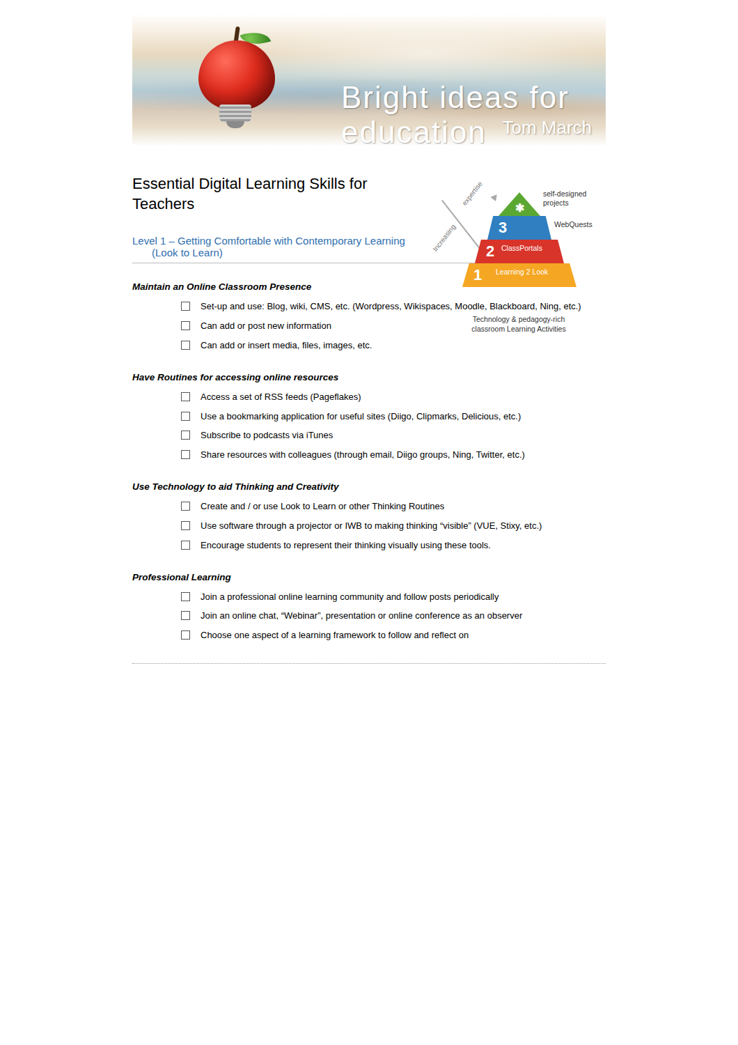Bright ideas for education
Tom March
expertise Increasing
✱
self-designed
projects
3
WebQuests
2
ClassPortals
1
Learning 2 Look
Technology & pedagogy-rich
classroom Learning Activities
Essential Digital Learning Skills for
Teachers
Level 1 – Getting Comfortable with Contemporary Learning (Look to Learn)
Maintain an Online Classroom Presence
Set-up and use: Blog, wiki, CMS, etc. (Wordpress, Wikispaces, Moodle, Blackboard, Ning, etc.)
Can add or post new information
Can add or insert media, files, images, etc.
Have Routines for accessing online resources
Access a set of RSS feeds (Pageflakes)
Use a bookmarking application for useful sites (Diigo, Clipmarks, Delicious, etc.)
Subscribe to podcasts via iTunes
Share resources with colleagues (through email, Diigo groups, Ning, Twitter, etc.)
Use Technology to aid Thinking and Creativity
Create and / or use Look to Learn or other Thinking Routines
Use software through a projector or IWB to making thinking “visible” (VUE, Stixy, etc.)
Encourage students to represent their thinking visually using these tools.
Professional Learning
Join a professional online learning community and follow posts periodically
Join an online chat, “Webinar”, presentation or online conference as an observer
Choose one aspect of a learning framework to follow and reflect on